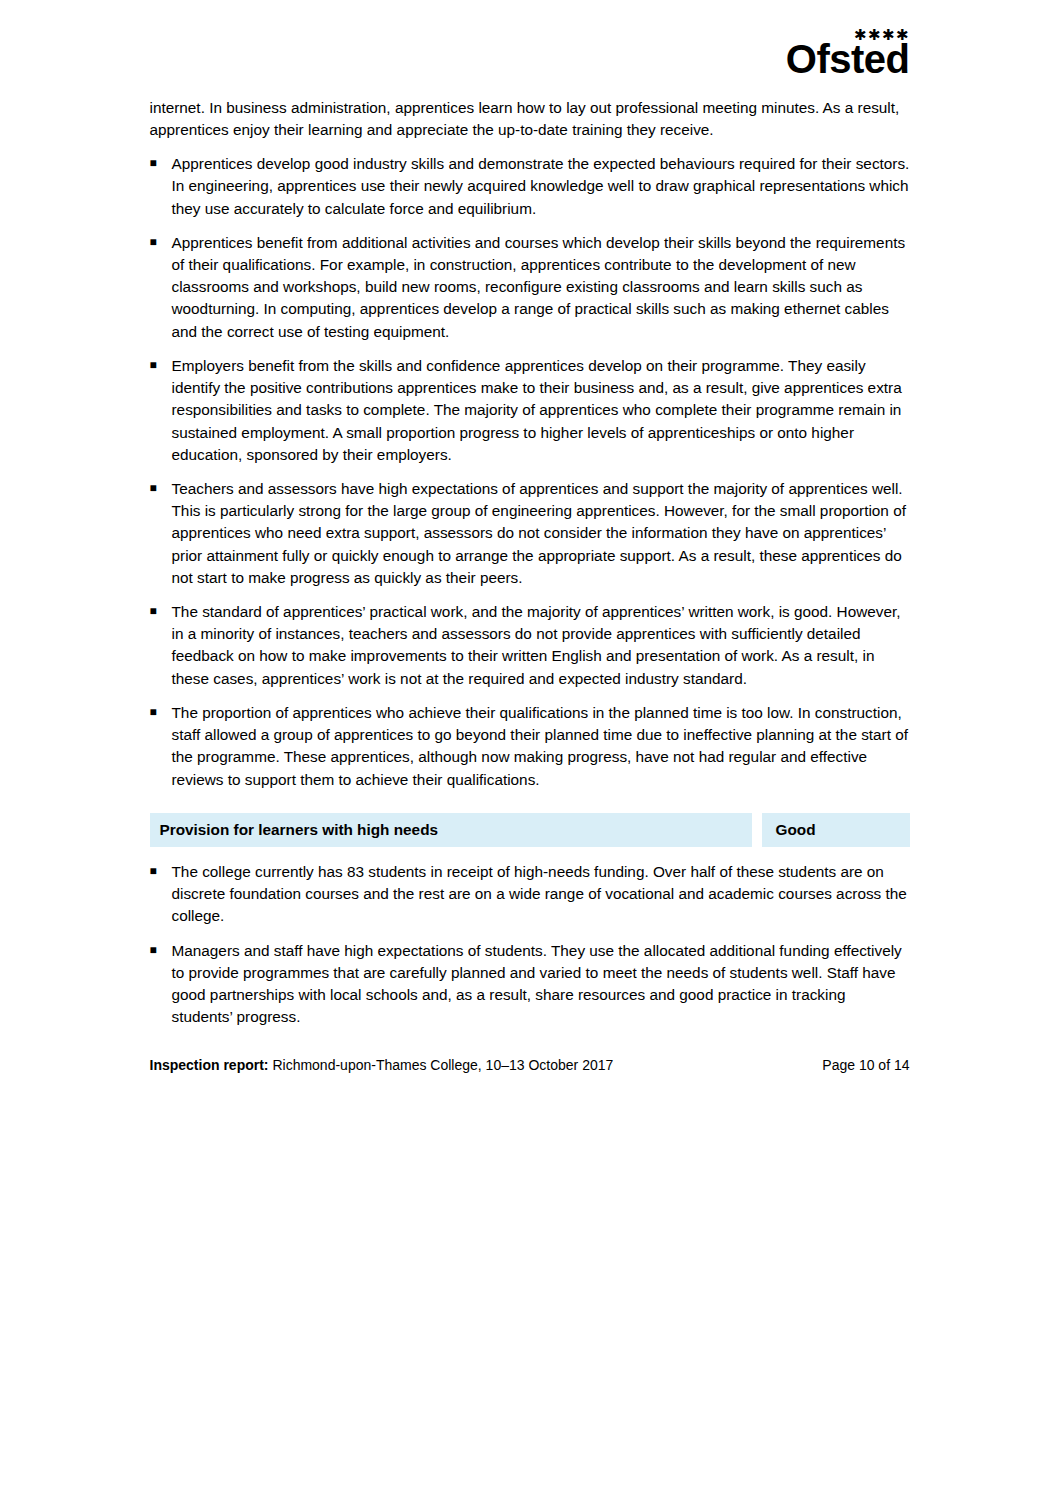✱✱✱✱ Ofsted
internet. In business administration, apprentices learn how to lay out professional meeting minutes. As a result, apprentices enjoy their learning and appreciate the up-to-date training they receive.
Apprentices develop good industry skills and demonstrate the expected behaviours required for their sectors. In engineering, apprentices use their newly acquired knowledge well to draw graphical representations which they use accurately to calculate force and equilibrium.
Apprentices benefit from additional activities and courses which develop their skills beyond the requirements of their qualifications. For example, in construction, apprentices contribute to the development of new classrooms and workshops, build new rooms, reconfigure existing classrooms and learn skills such as woodturning. In computing, apprentices develop a range of practical skills such as making ethernet cables and the correct use of testing equipment.
Employers benefit from the skills and confidence apprentices develop on their programme. They easily identify the positive contributions apprentices make to their business and, as a result, give apprentices extra responsibilities and tasks to complete. The majority of apprentices who complete their programme remain in sustained employment. A small proportion progress to higher levels of apprenticeships or onto higher education, sponsored by their employers.
Teachers and assessors have high expectations of apprentices and support the majority of apprentices well. This is particularly strong for the large group of engineering apprentices. However, for the small proportion of apprentices who need extra support, assessors do not consider the information they have on apprentices’ prior attainment fully or quickly enough to arrange the appropriate support. As a result, these apprentices do not start to make progress as quickly as their peers.
The standard of apprentices’ practical work, and the majority of apprentices’ written work, is good. However, in a minority of instances, teachers and assessors do not provide apprentices with sufficiently detailed feedback on how to make improvements to their written English and presentation of work. As a result, in these cases, apprentices’ work is not at the required and expected industry standard.
The proportion of apprentices who achieve their qualifications in the planned time is too low. In construction, staff allowed a group of apprentices to go beyond their planned time due to ineffective planning at the start of the programme. These apprentices, although now making progress, have not had regular and effective reviews to support them to achieve their qualifications.
Provision for learners with high needs
Good
The college currently has 83 students in receipt of high-needs funding. Over half of these students are on discrete foundation courses and the rest are on a wide range of vocational and academic courses across the college.
Managers and staff have high expectations of students. They use the allocated additional funding effectively to provide programmes that are carefully planned and varied to meet the needs of students well. Staff have good partnerships with local schools and, as a result, share resources and good practice in tracking students’ progress.
Inspection report: Richmond-upon-Thames College, 10–13 October 2017
Page 10 of 14